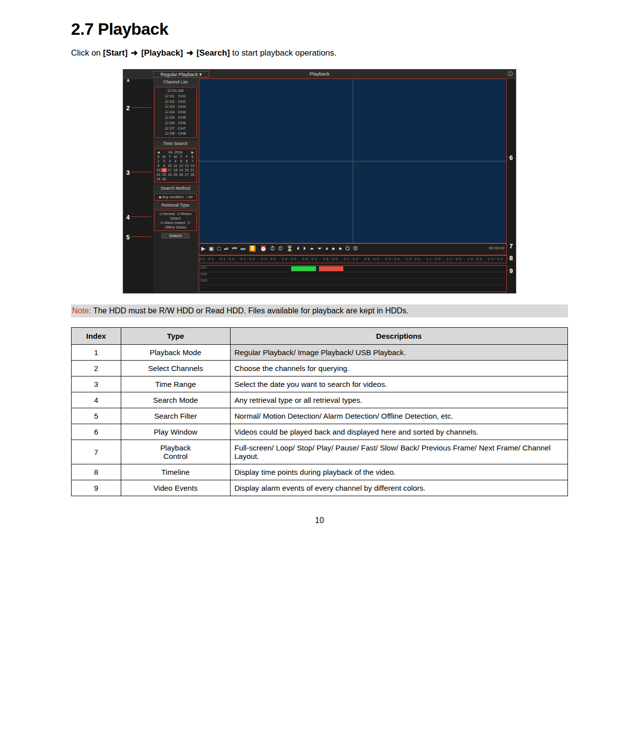2.7 Playback
Click on [Start] ➜ [Playback] ➜ [Search] to start playback operations.
1
2
3
4
5
6
7
8
9
Regular Playback ▾
Playback
ⓘ
Channel List
☑ D1-D8 ☑ D1 CH1 ☑ D2 CH2 ☑ D3 CH3 ☑ D4 CH4 ☑ D5 CH5 ☑ D6 CH6 ☑ D7 CH7 ☑ D8 CH8
Time Search
| ◀ | 04 2018 | ▶ |
| S | M | T | W | T | F | S |
| 1 | 2 | 3 | 4 | 5 | 6 | 7 |
| 8 | 9 | 10 | 11 | 12 | 13 | 14 |
| 15 | 16 | 17 | 18 | 19 | 20 | 21 |
| 22 | 23 | 24 | 25 | 26 | 27 | 28 |
| 29 | 30 | | | | | |
Search Method
◉ Any condition ○ All
Retrieval Type
☑ Normal ☑ Motion Detect
☑ Alarm Detect ☑ Offline Detect
Search
▶ ▣ □ ⏯ ⏮ ⏭ ⏬ ⏰ ⏱ ⏲ ⏳ ⏴ ⏵ ⏶ ⏷ ⏸ ⏹ ⏺ ⏻ ⏼
00:00:00
00:00 01:00 02:00 03:00 04:00 05:00 06:00 07:00 08:00 09:00 10:00 11:00 12:00 13:00 14:00 15:00 16:00 17:00 18:00 19:00 20:00 21:00 22:00 23:00
CH1
CH2
CH3
Note: The HDD must be R/W HDD or Read HDD. Files available for playback are kept in HDDs.
| Index | Type | Descriptions |
| --- | --- | --- |
| 1 | Playback Mode | Regular Playback/ Image Playback/ USB Playback. |
| 2 | Select Channels | Choose the channels for querying. |
| 3 | Time Range | Select the date you want to search for videos. |
| 4 | Search Mode | Any retrieval type or all retrieval types. |
| 5 | Search Filter | Normal/ Motion Detection/ Alarm Detection/ Offline Detection, etc. |
| 6 | Play Window | Videos could be played back and displayed here and sorted by channels. |
| 7 | Playback Control | Full-screen/ Loop/ Stop/ Play/ Pause/ Fast/ Slow/ Back/ Previous Frame/ Next Frame/ Channel Layout. |
| 8 | Timeline | Display time points during playback of the video. |
| 9 | Video Events | Display alarm events of every channel by different colors. |
10